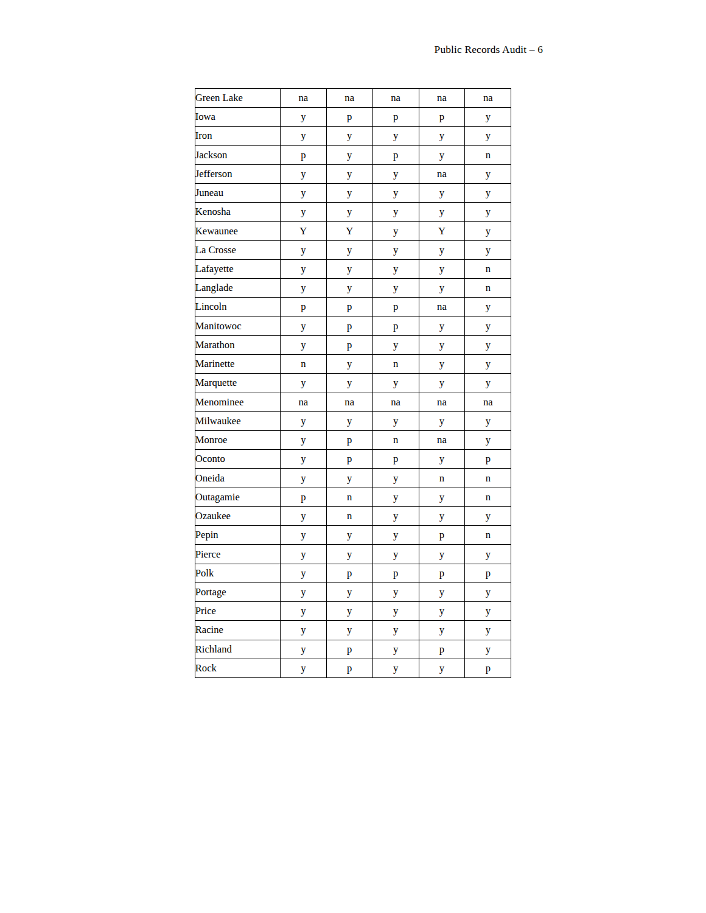Public Records Audit – 6
| Green Lake | na | na | na | na | na |
| Iowa | y | p | p | p | y |
| Iron | y | y | y | y | y |
| Jackson | p | y | p | y | n |
| Jefferson | y | y | y | na | y |
| Juneau | y | y | y | y | y |
| Kenosha | y | y | y | y | y |
| Kewaunee | Y | Y | y | Y | y |
| La Crosse | y | y | y | y | y |
| Lafayette | y | y | y | y | n |
| Langlade | y | y | y | y | n |
| Lincoln | p | p | p | na | y |
| Manitowoc | y | p | p | y | y |
| Marathon | y | p | y | y | y |
| Marinette | n | y | n | y | y |
| Marquette | y | y | y | y | y |
| Menominee | na | na | na | na | na |
| Milwaukee | y | y | y | y | y |
| Monroe | y | p | n | na | y |
| Oconto | y | p | p | y | p |
| Oneida | y | y | y | n | n |
| Outagamie | p | n | y | y | n |
| Ozaukee | y | n | y | y | y |
| Pepin | y | y | y | p | n |
| Pierce | y | y | y | y | y |
| Polk | y | p | p | p | p |
| Portage | y | y | y | y | y |
| Price | y | y | y | y | y |
| Racine | y | y | y | y | y |
| Richland | y | p | y | p | y |
| Rock | y | p | y | y | p |